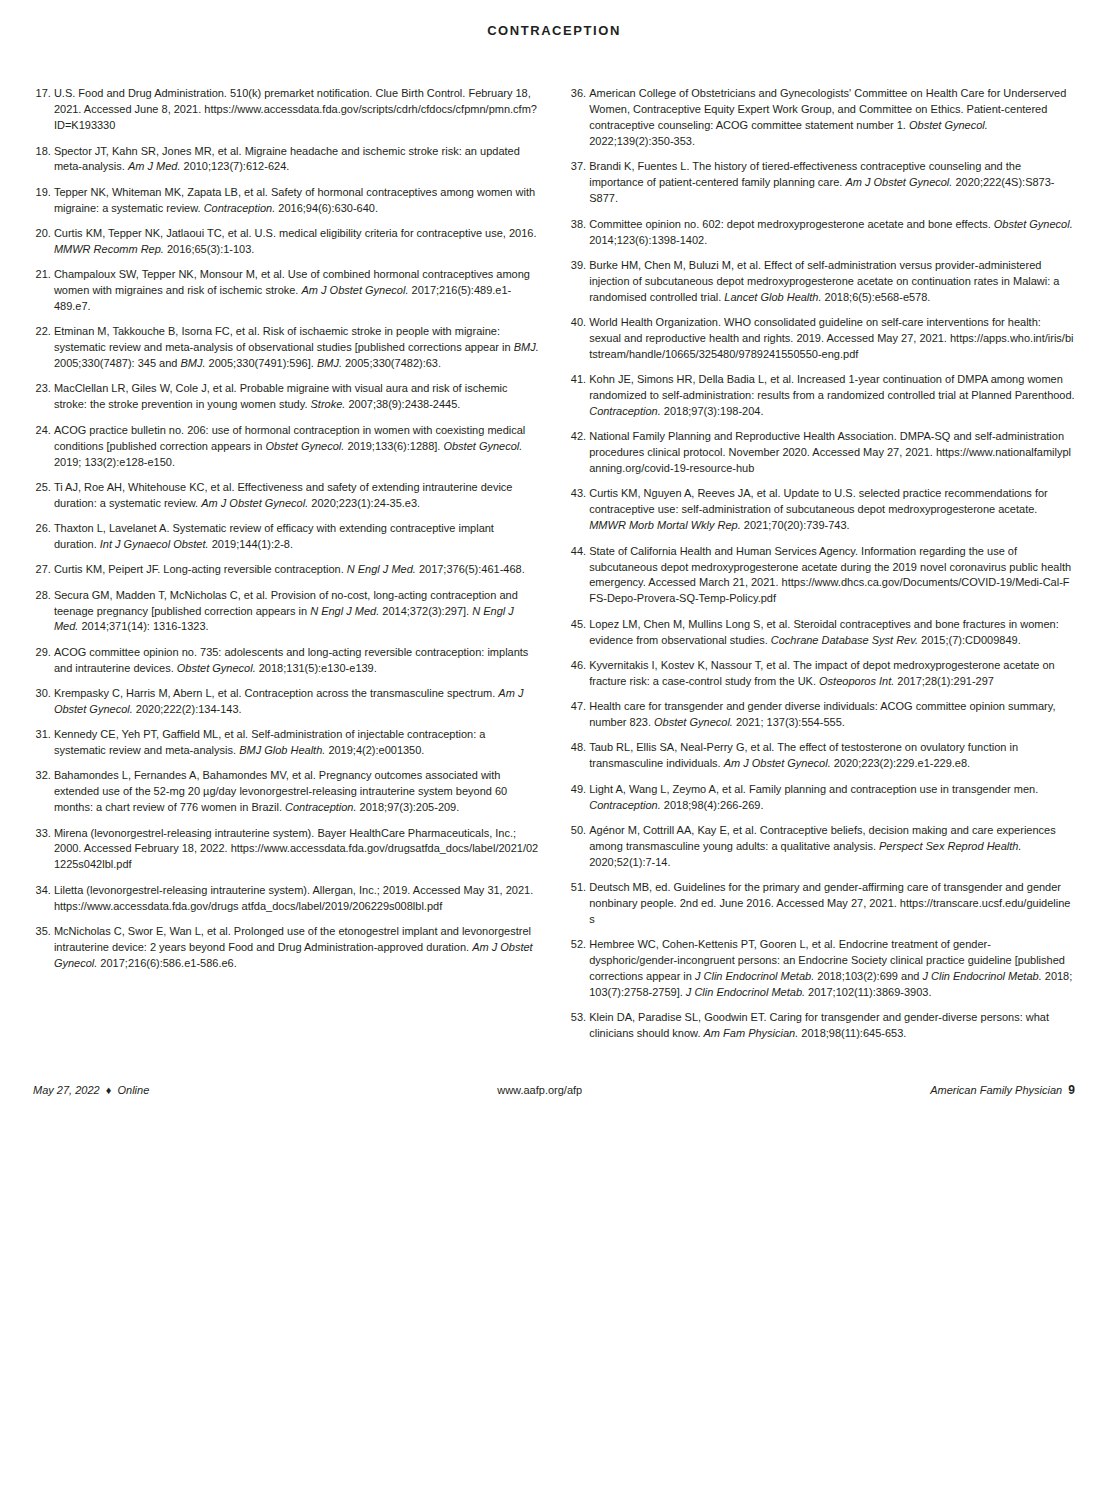Contraception
U.S. Food and Drug Administration. 510(k) premarket notification. Clue Birth Control. February 18, 2021. Accessed June 8, 2021. https://www.accessdata.fda.gov/scripts/cdrh/cfdocs/cfpmn/pmn.cfm?ID=K193330
Spector JT, Kahn SR, Jones MR, et al. Migraine headache and ischemic stroke risk: an updated meta-analysis. Am J Med. 2010;123(7):612-624.
Tepper NK, Whiteman MK, Zapata LB, et al. Safety of hormonal contraceptives among women with migraine: a systematic review. Contraception. 2016;94(6):630-640.
Curtis KM, Tepper NK, Jatlaoui TC, et al. U.S. medical eligibility criteria for contraceptive use, 2016. MMWR Recomm Rep. 2016;65(3):1-103.
Champaloux SW, Tepper NK, Monsour M, et al. Use of combined hormonal contraceptives among women with migraines and risk of ischemic stroke. Am J Obstet Gynecol. 2017;216(5):489.e1-489.e7.
Etminan M, Takkouche B, Isorna FC, et al. Risk of ischaemic stroke in people with migraine: systematic review and meta-analysis of observational studies [published corrections appear in BMJ. 2005;330(7487): 345 and BMJ. 2005;330(7491):596]. BMJ. 2005;330(7482):63.
MacClellan LR, Giles W, Cole J, et al. Probable migraine with visual aura and risk of ischemic stroke: the stroke prevention in young women study. Stroke. 2007;38(9):2438-2445.
ACOG practice bulletin no. 206: use of hormonal contraception in women with coexisting medical conditions [published correction appears in Obstet Gynecol. 2019;133(6):1288]. Obstet Gynecol. 2019; 133(2):e128-e150.
Ti AJ, Roe AH, Whitehouse KC, et al. Effectiveness and safety of extending intrauterine device duration: a systematic review. Am J Obstet Gynecol. 2020;223(1):24-35.e3.
Thaxton L, Lavelanet A. Systematic review of efficacy with extending contraceptive implant duration. Int J Gynaecol Obstet. 2019;144(1):2-8.
Curtis KM, Peipert JF. Long-acting reversible contraception. N Engl J Med. 2017;376(5):461-468.
Secura GM, Madden T, McNicholas C, et al. Provision of no-cost, long-acting contraception and teenage pregnancy [published correction appears in N Engl J Med. 2014;372(3):297]. N Engl J Med. 2014;371(14): 1316-1323.
ACOG committee opinion no. 735: adolescents and long-acting reversible contraception: implants and intrauterine devices. Obstet Gynecol. 2018;131(5):e130-e139.
Krempasky C, Harris M, Abern L, et al. Contraception across the transmasculine spectrum. Am J Obstet Gynecol. 2020;222(2):134-143.
Kennedy CE, Yeh PT, Gaffield ML, et al. Self-administration of injectable contraception: a systematic review and meta-analysis. BMJ Glob Health. 2019;4(2):e001350.
Bahamondes L, Fernandes A, Bahamondes MV, et al. Pregnancy outcomes associated with extended use of the 52-mg 20 µg/day levonorgestrel-releasing intrauterine system beyond 60 months: a chart review of 776 women in Brazil. Contraception. 2018;97(3):205-209.
Mirena (levonorgestrel-releasing intrauterine system). Bayer HealthCare Pharmaceuticals, Inc.; 2000. Accessed February 18, 2022. https://www.accessdata.fda.gov/drugsatfda_docs/label/2021/021225s042lbl.pdf
Liletta (levonorgestrel-releasing intrauterine system). Allergan, Inc.; 2019. Accessed May 31, 2021. https://www.accessdata.fda.gov/drugs atfda_docs/label/2019/206229s008lbl.pdf
McNicholas C, Swor E, Wan L, et al. Prolonged use of the etonogestrel implant and levonorgestrel intrauterine device: 2 years beyond Food and Drug Administration-approved duration. Am J Obstet Gynecol. 2017;216(6):586.e1-586.e6.
American College of Obstetricians and Gynecologists' Committee on Health Care for Underserved Women, Contraceptive Equity Expert Work Group, and Committee on Ethics. Patient-centered contraceptive counseling: ACOG committee statement number 1. Obstet Gynecol. 2022;139(2):350-353.
Brandi K, Fuentes L. The history of tiered-effectiveness contraceptive counseling and the importance of patient-centered family planning care. Am J Obstet Gynecol. 2020;222(4S):S873-S877.
Committee opinion no. 602: depot medroxyprogesterone acetate and bone effects. Obstet Gynecol. 2014;123(6):1398-1402.
Burke HM, Chen M, Buluzi M, et al. Effect of self-administration versus provider-administered injection of subcutaneous depot medroxyprogesterone acetate on continuation rates in Malawi: a randomised controlled trial. Lancet Glob Health. 2018;6(5):e568-e578.
World Health Organization. WHO consolidated guideline on self-care interventions for health: sexual and reproductive health and rights. 2019. Accessed May 27, 2021. https://apps.who.int/iris/bitstream/handle/10665/325480/9789241550550-eng.pdf
Kohn JE, Simons HR, Della Badia L, et al. Increased 1-year continuation of DMPA among women randomized to self-administration: results from a randomized controlled trial at Planned Parenthood. Contraception. 2018;97(3):198-204.
National Family Planning and Reproductive Health Association. DMPA-SQ and self-administration procedures clinical protocol. November 2020. Accessed May 27, 2021. https://www.nationalfamilyplanning.org/covid-19-resource-hub
Curtis KM, Nguyen A, Reeves JA, et al. Update to U.S. selected practice recommendations for contraceptive use: self-administration of subcutaneous depot medroxyprogesterone acetate. MMWR Morb Mortal Wkly Rep. 2021;70(20):739-743.
State of California Health and Human Services Agency. Information regarding the use of subcutaneous depot medroxyprogesterone acetate during the 2019 novel coronavirus public health emergency. Accessed March 21, 2021. https://www.dhcs.ca.gov/Documents/COVID-19/Medi-Cal-FFS-Depo-Provera-SQ-Temp-Policy.pdf
Lopez LM, Chen M, Mullins Long S, et al. Steroidal contraceptives and bone fractures in women: evidence from observational studies. Cochrane Database Syst Rev. 2015;(7):CD009849.
Kyvernitakis I, Kostev K, Nassour T, et al. The impact of depot medroxyprogesterone acetate on fracture risk: a case-control study from the UK. Osteoporos Int. 2017;28(1):291-297
Health care for transgender and gender diverse individuals: ACOG committee opinion summary, number 823. Obstet Gynecol. 2021; 137(3):554-555.
Taub RL, Ellis SA, Neal-Perry G, et al. The effect of testosterone on ovulatory function in transmasculine individuals. Am J Obstet Gynecol. 2020;223(2):229.e1-229.e8.
Light A, Wang L, Zeymo A, et al. Family planning and contraception use in transgender men. Contraception. 2018;98(4):266-269.
Agénor M, Cottrill AA, Kay E, et al. Contraceptive beliefs, decision making and care experiences among transmasculine young adults: a qualitative analysis. Perspect Sex Reprod Health. 2020;52(1):7-14.
Deutsch MB, ed. Guidelines for the primary and gender-affirming care of transgender and gender nonbinary people. 2nd ed. June 2016. Accessed May 27, 2021. https://transcare.ucsf.edu/guidelines
Hembree WC, Cohen-Kettenis PT, Gooren L, et al. Endocrine treatment of gender-dysphoric/gender-incongruent persons: an Endocrine Society clinical practice guideline [published corrections appear in J Clin Endocrinol Metab. 2018;103(2):699 and J Clin Endocrinol Metab. 2018; 103(7):2758-2759]. J Clin Endocrinol Metab. 2017;102(11):3869-3903.
Klein DA, Paradise SL, Goodwin ET. Caring for transgender and gender-diverse persons: what clinicians should know. Am Fam Physician. 2018;98(11):645-653.
May 27, 2022 ♦ Online
www.aafp.org/afp
American Family Physician 9